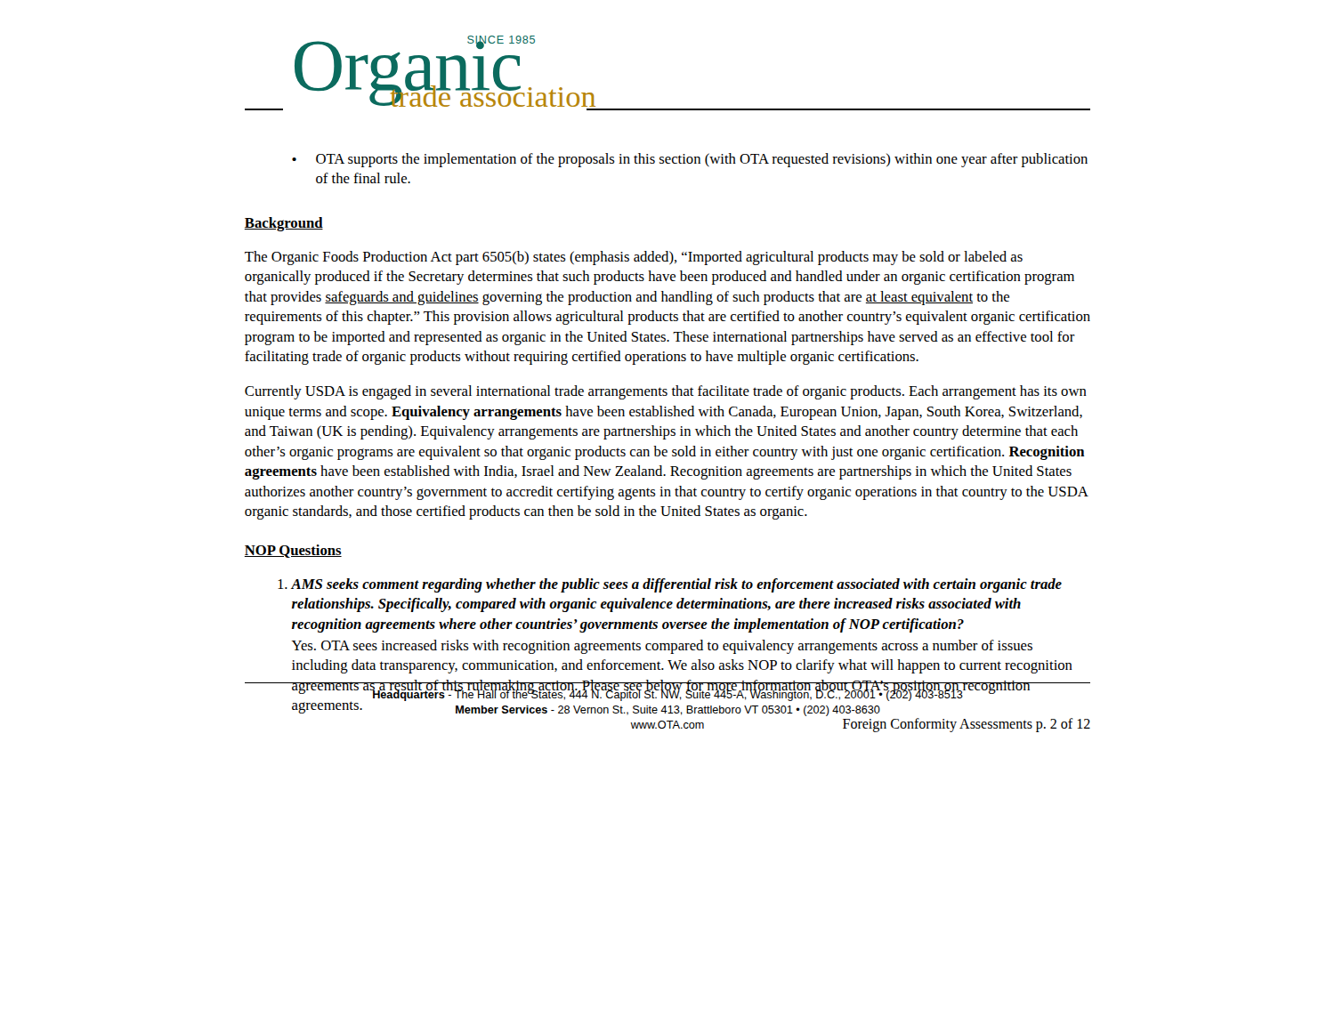SINCE 1985 Organic trade association
OTA supports the implementation of the proposals in this section (with OTA requested revisions) within one year after publication of the final rule.
Background
The Organic Foods Production Act part 6505(b) states (emphasis added), “Imported agricultural products may be sold or labeled as organically produced if the Secretary determines that such products have been produced and handled under an organic certification program that provides safeguards and guidelines governing the production and handling of such products that are at least equivalent to the requirements of this chapter.” This provision allows agricultural products that are certified to another country’s equivalent organic certification program to be imported and represented as organic in the United States. These international partnerships have served as an effective tool for facilitating trade of organic products without requiring certified operations to have multiple organic certifications.
Currently USDA is engaged in several international trade arrangements that facilitate trade of organic products. Each arrangement has its own unique terms and scope. Equivalency arrangements have been established with Canada, European Union, Japan, South Korea, Switzerland, and Taiwan (UK is pending). Equivalency arrangements are partnerships in which the United States and another country determine that each other’s organic programs are equivalent so that organic products can be sold in either country with just one organic certification. Recognition agreements have been established with India, Israel and New Zealand. Recognition agreements are partnerships in which the United States authorizes another country’s government to accredit certifying agents in that country to certify organic operations in that country to the USDA organic standards, and those certified products can then be sold in the United States as organic.
NOP Questions
AMS seeks comment regarding whether the public sees a differential risk to enforcement associated with certain organic trade relationships. Specifically, compared with organic equivalence determinations, are there increased risks associated with recognition agreements where other countries’ governments oversee the implementation of NOP certification? Yes. OTA sees increased risks with recognition agreements compared to equivalency arrangements across a number of issues including data transparency, communication, and enforcement. We also asks NOP to clarify what will happen to current recognition agreements as a result of this rulemaking action. Please see below for more information about OTA’s position on recognition agreements.
Headquarters - The Hall of the States, 444 N. Capitol St. NW, Suite 445-A, Washington, D.C., 20001 • (202) 403-8513
Member Services - 28 Vernon St., Suite 413, Brattleboro VT 05301 • (202) 403-8630
www.OTA.com
Foreign Conformity Assessments p. 2 of 12